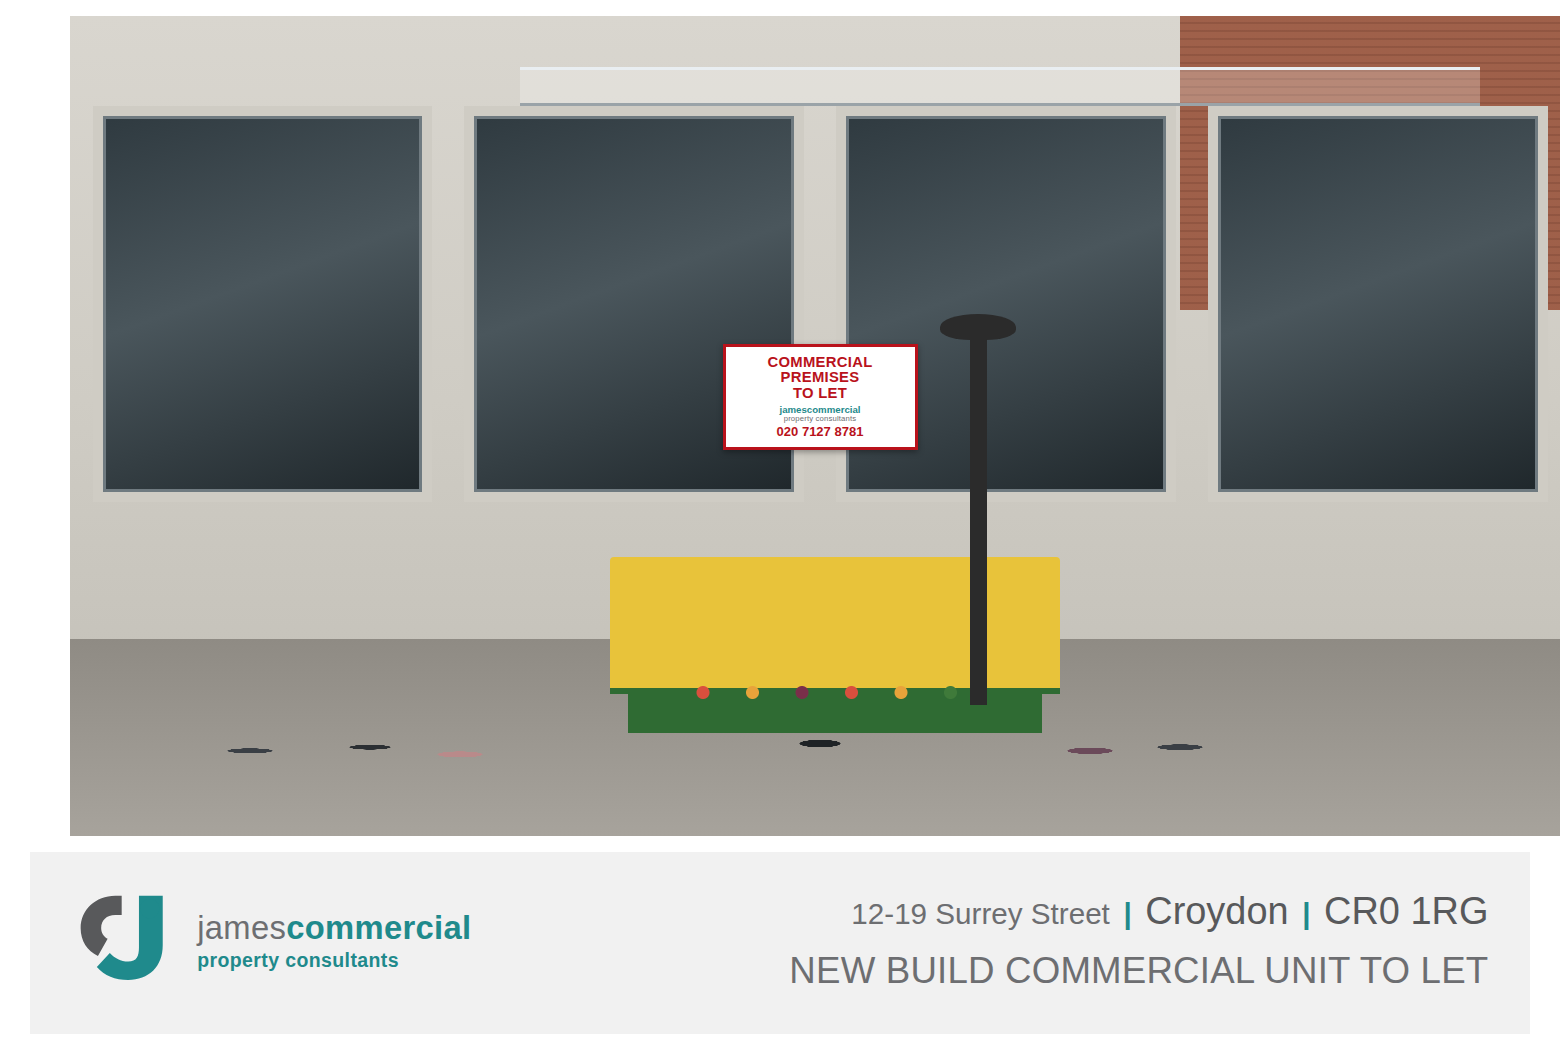Commercial
Premises
To Let
jamescommercialproperty consultants
020 7127 8781
jamescommercial
property consultants
12-19 Surrey Street | Croydon | CR0 1RG
NEW BUILD COMMERCIAL UNIT TO LET